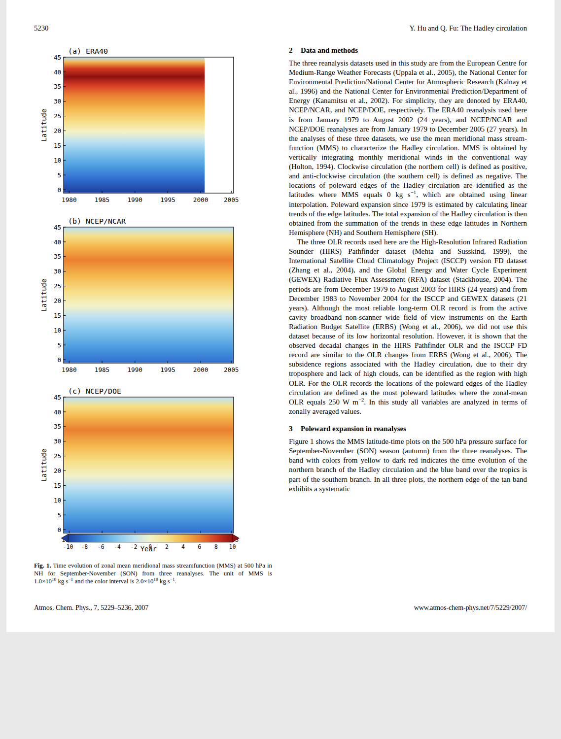5230 Y. Hu and Q. Fu: The Hadley circulation
(a) ERA40 45 40 35 30 25 20 15 10 5 0 Latitude 1980 1985 1990 1995 2000 2005 (b) NCEP/NCAR 45 40 35 30 25 20 15 10 5 0 Latitude 1980 1985 1990 1995 2000 2005 (c) NCEP/DOE 45 40 35 30 25 20 15 10 5 0 Latitude 1980 1985 1990 1995 2000 2005 Year -10 -8 -6 -4 -2 0 2 4 6 8 10
Fig. 1. Time evolution of zonal mean meridional mass streamfunction (MMS) at 500 hPa in NH for September-November (SON) from three reanalyses. The unit of MMS is 1.0×1010 kg s−1 and the color interval is 2.0×1010 kg s−1.
2 Data and methods
The three reanalysis datasets used in this study are from the European Centre for Medium-Range Weather Forecasts (Uppala et al., 2005), the National Center for Environmental Prediction/National Center for Atmospheric Research (Kalnay et al., 1996) and the National Center for Environmental Prediction/Department of Energy (Kanamitsu et al., 2002). For simplicity, they are denoted by ERA40, NCEP/NCAR, and NCEP/DOE, respectively. The ERA40 reanalysis used here is from January 1979 to August 2002 (24 years), and NCEP/NCAR and NCEP/DOE reanalyses are from January 1979 to December 2005 (27 years). In the analyses of these three datasets, we use the mean meridional mass stream-function (MMS) to characterize the Hadley circulation. MMS is obtained by vertically integrating monthly meridional winds in the conventional way (Holton, 1994). Clockwise circulation (the northern cell) is defined as positive, and anti-clockwise circulation (the southern cell) is defined as negative. The locations of poleward edges of the Hadley circulation are identified as the latitudes where MMS equals 0 kg s−1, which are obtained using linear interpolation. Poleward expansion since 1979 is estimated by calculating linear trends of the edge latitudes. The total expansion of the Hadley circulation is then obtained from the summation of the trends in these edge latitudes in Northern Hemisphere (NH) and Southern Hemisphere (SH).
The three OLR records used here are the High-Resolution Infrared Radiation Sounder (HIRS) Pathfinder dataset (Mehta and Susskind, 1999), the International Satellite Cloud Climatology Project (ISCCP) version FD dataset (Zhang et al., 2004), and the Global Energy and Water Cycle Experiment (GEWEX) Radiative Flux Assessment (RFA) dataset (Stackhouse, 2004). The periods are from December 1979 to August 2003 for HIRS (24 years) and from December 1983 to November 2004 for the ISCCP and GEWEX datasets (21 years). Although the most reliable long-term OLR record is from the active cavity broadband non-scanner wide field of view instruments on the Earth Radiation Budget Satellite (ERBS) (Wong et al., 2006), we did not use this dataset because of its low horizontal resolution. However, it is shown that the observed decadal changes in the HIRS Pathfinder OLR and the ISCCP FD record are similar to the OLR changes from ERBS (Wong et al., 2006). The subsidence regions associated with the Hadley circulation, due to their dry troposphere and lack of high clouds, can be identified as the region with high OLR. For the OLR records the locations of the poleward edges of the Hadley circulation are defined as the most poleward latitudes where the zonal-mean OLR equals 250 W m−2. In this study all variables are analyzed in terms of zonally averaged values.
3 Poleward expansion in reanalyses
Figure 1 shows the MMS latitude-time plots on the 500 hPa pressure surface for September-November (SON) season (autumn) from the three reanalyses. The band with colors from yellow to dark red indicates the time evolution of the northern branch of the Hadley circulation and the blue band over the tropics is part of the southern branch. In all three plots, the northern edge of the tan band exhibits a systematic
Atmos. Chem. Phys., 7, 5229–5236, 2007 www.atmos-chem-phys.net/7/5229/2007/